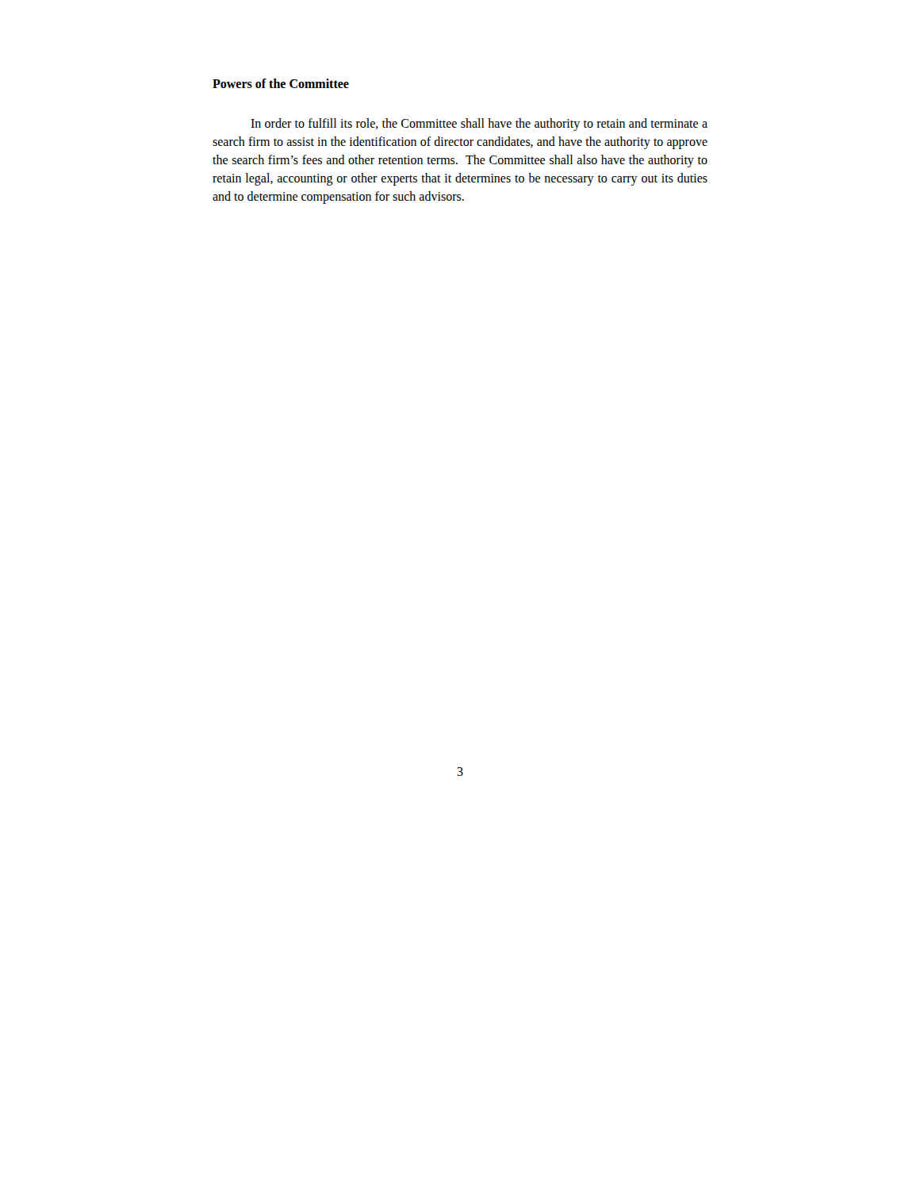Powers of the Committee
In order to fulfill its role, the Committee shall have the authority to retain and terminate a search firm to assist in the identification of director candidates, and have the authority to approve the search firm’s fees and other retention terms. The Committee shall also have the authority to retain legal, accounting or other experts that it determines to be necessary to carry out its duties and to determine compensation for such advisors.
3